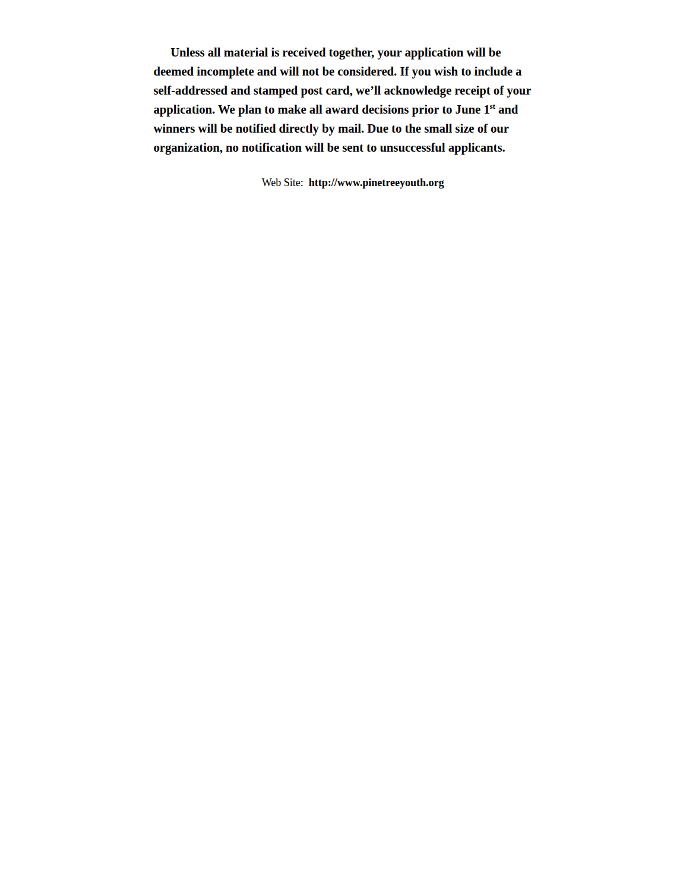Unless all material is received together, your application will be deemed incomplete and will not be considered. If you wish to include a self-addressed and stamped post card, we’ll acknowledge receipt of your application. We plan to make all award decisions prior to June 1st and winners will be notified directly by mail. Due to the small size of our organization, no notification will be sent to unsuccessful applicants.
Web Site: http://www.pinetreeyouth.org